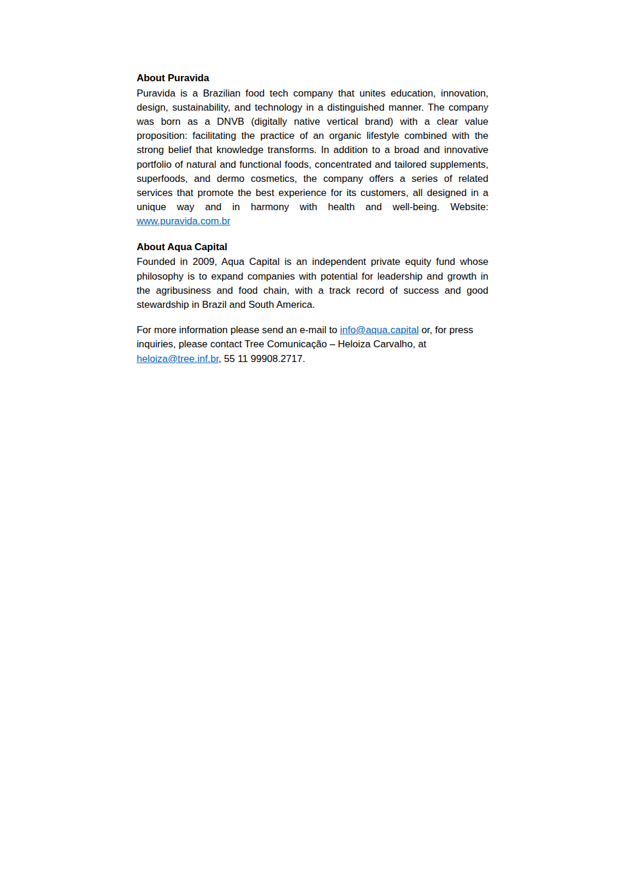About Puravida
Puravida is a Brazilian food tech company that unites education, innovation, design, sustainability, and technology in a distinguished manner. The company was born as a DNVB (digitally native vertical brand) with a clear value proposition: facilitating the practice of an organic lifestyle combined with the strong belief that knowledge transforms. In addition to a broad and innovative portfolio of natural and functional foods, concentrated and tailored supplements, superfoods, and dermo cosmetics, the company offers a series of related services that promote the best experience for its customers, all designed in a unique way and in harmony with health and well-being. Website: www.puravida.com.br
About Aqua Capital
Founded in 2009, Aqua Capital is an independent private equity fund whose philosophy is to expand companies with potential for leadership and growth in the agribusiness and food chain, with a track record of success and good stewardship in Brazil and South America.
For more information please send an e-mail to info@aqua.capital or, for press inquiries, please contact Tree Comunicação – Heloiza Carvalho, at heloiza@tree.inf.br, 55 11 99908.2717.